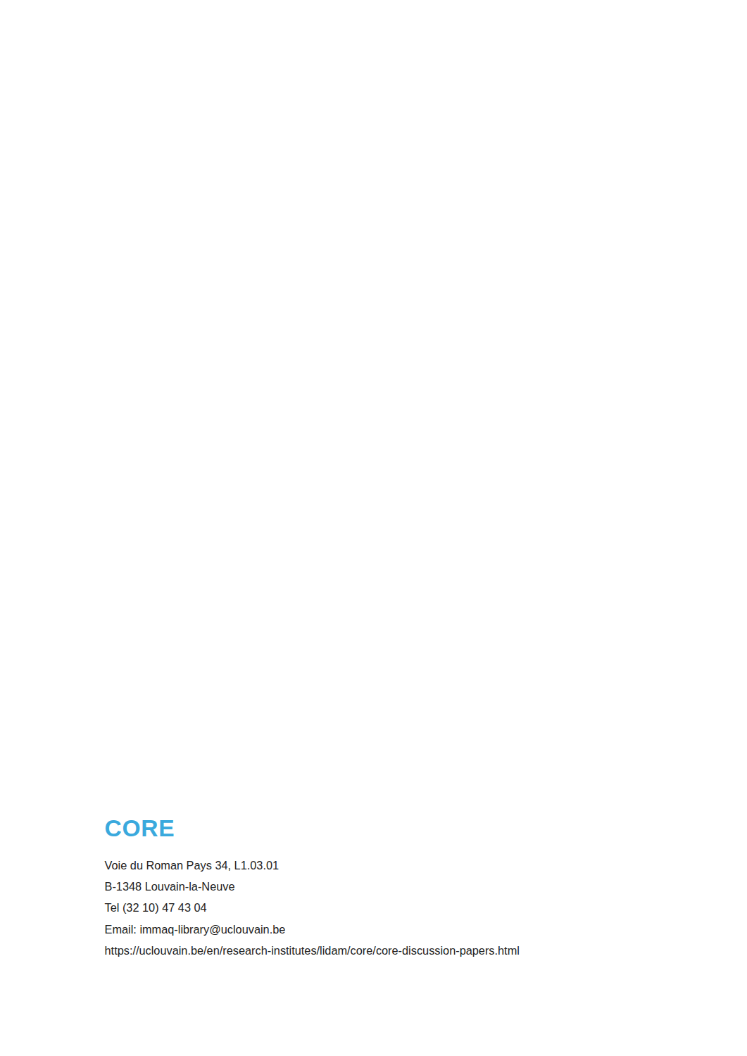CORE
Voie du Roman Pays 34, L1.03.01
B-1348 Louvain-la-Neuve
Tel (32 10) 47 43 04
Email: immaq-library@uclouvain.be
https://uclouvain.be/en/research-institutes/lidam/core/core-discussion-papers.html